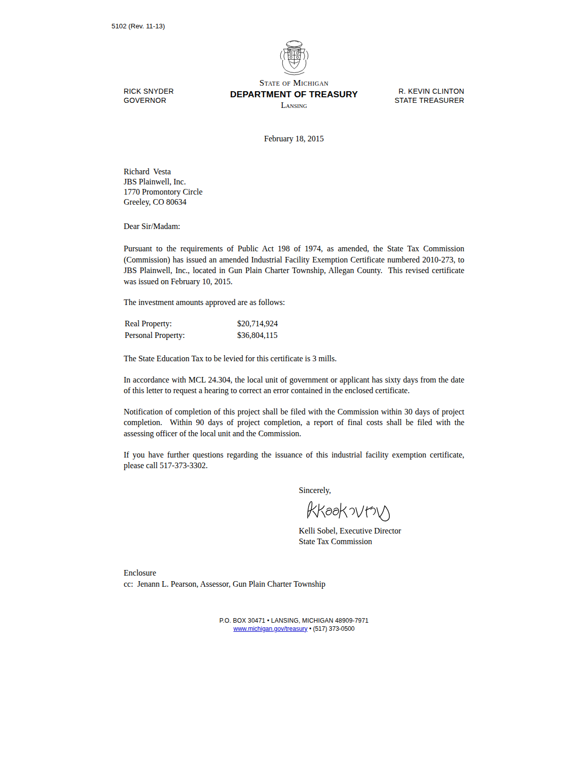5102 (Rev. 11-13)
| RICK SNYDER GOVERNOR | State of Michigan DEPARTMENT OF TREASURY Lansing | R. KEVIN CLINTON STATE TREASURER |
February 18, 2015
Richard Vesta
JBS Plainwell, Inc.
1770 Promontory Circle
Greeley, CO 80634
Dear Sir/Madam:
Pursuant to the requirements of Public Act 198 of 1974, as amended, the State Tax Commission (Commission) has issued an amended Industrial Facility Exemption Certificate numbered 2010-273, to JBS Plainwell, Inc., located in Gun Plain Charter Township, Allegan County. This revised certificate was issued on February 10, 2015.
The investment amounts approved are as follows:
| Real Property: | $20,714,924 |
| Personal Property: | $36,804,115 |
The State Education Tax to be levied for this certificate is 3 mills.
In accordance with MCL 24.304, the local unit of government or applicant has sixty days from the date of this letter to request a hearing to correct an error contained in the enclosed certificate.
Notification of completion of this project shall be filed with the Commission within 30 days of project completion. Within 90 days of project completion, a report of final costs shall be filed with the assessing officer of the local unit and the Commission.
If you have further questions regarding the issuance of this industrial facility exemption certificate, please call 517-373-3302.
Sincerely,
Kelli Sobel, Executive Director
State Tax Commission
Enclosure
cc: Jenann L. Pearson, Assessor, Gun Plain Charter Township
P.O. BOX 30471 • LANSING, MICHIGAN 48909-7971
www.michigan.gov/treasury • (517) 373-0500